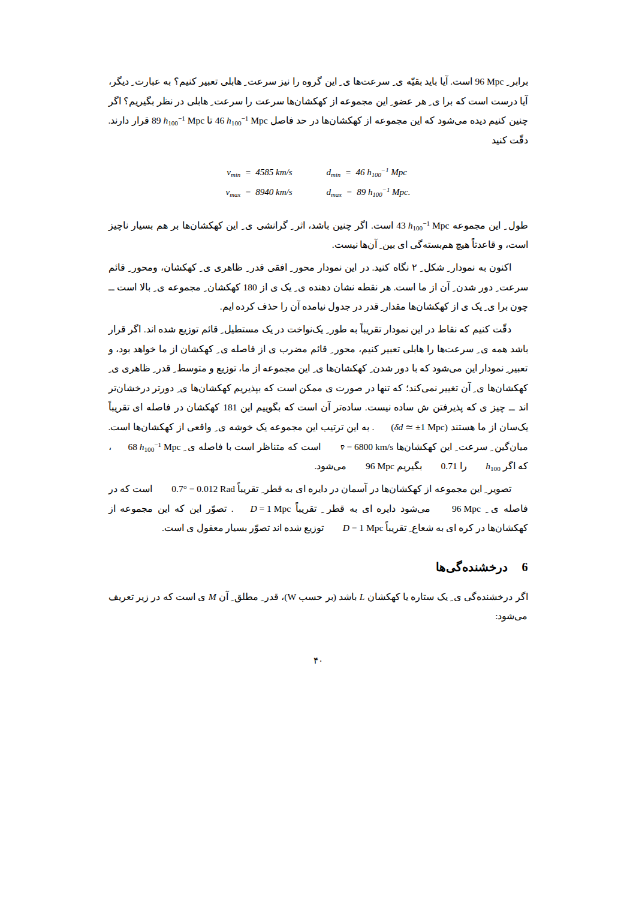برابر ِ 96 Mpc است. آیا باید بقیّه ی ِ سرعت‌ها ی ِ این گروه را نیز سرعت ِ هابلی تعبیر کنیم؟ به عبارت ِ دیگر، آیا درست است که برا ی ِ هر عضو ِ این مجموعه از کهکشان‌ها سرعت را سرعت ِ هابلی در نظر بگیریم؟ اگر چنین کنیم دیده می‌شود که این مجموعه از کهکشان‌ها در حد فاصل 46 h100−1 Mpc تا 89 h100−1 Mpc قرار دارند. دقّت کنید
| v min = 4585 km/s | d min = 46 h 100 −1 Mpc |
| v max = 8940 km/s | d max = 89 h 100 −1 Mpc . |
طول ِ این مجموعه 43 h100−1 Mpc است. اگر چنین باشد، اثر ِ گرانشی ی ِ این کهکشان‌ها بر هم بسیار ناچیز است، و قاعدتاً هیچ هم‌بسته‌گی ای بین ِ آن‌ها نیست.
اکنون به نمودار ِ شکل ِ ۲ نگاه کنید. در این نمودار محور ِ افقی قدر ِ ظاهری ی ِ کهکشان، ومحور ِ قائم سرعت ِ دور شدن ِ آن از ما است. هر نقطه نشان دهنده ی ِ یک ی از 180 کهکشان ِ مجموعه ی ِ بالا است ــ چون برا ی ِ یک ی از کهکشان‌ها مقدار ِ قدر در جدول نیامده آن را حذف کرده ایم.
دقّت کنیم که نقاط در این نمودار تقریباً به طور ِ یک‌نواخت در یک مستطیل ِ قائم توزیع شده اند. اگر قرار باشد همه ی ِ سرعت‌ها را هابلی تعبیر کنیم، محور ِ قائم مضرب ی از فاصله ی ِ کهکشان از ما خواهد بود، و تعبیر ِ نمودار این می‌شود که با دور شدن ِ کهکشان‌ها ی ِ این مجموعه از ما، توزیع و متوسط ِ قدر ِ ظاهری ی ِ کهکشان‌ها ی ِ آن تغییر نمی‌کند؛ که تنها در صورت ی ممکن است که بپذیریم کهکشان‌ها ی ِ دورتر درخشان‌تر اند ــ چیز ی که پذیرفتن ش ساده نیست. ساده‌تر آن است که بگوییم این 181 کهکشان در فاصله ای تقریباً یک‌سان از ما هستند (δd ≃ ±1 Mpc). به این ترتیب این مجموعه یک خوشه ی ِ واقعی از کهکشان‌ها است. میان‌گین ِ سرعت ِ این کهکشان‌ها v̄ = 6800 km/s است که متناظر است با فاصله ی ِ 68 h100−1 Mpc، که اگر h100 را 0.71 بگیریم 96 Mpc می‌شود.
تصویر ِ این مجموعه از کهکشان‌ها در آسمان در دایره ای به قطر ِ تقریباً 0.7° = 0.012 Rad است که در فاصله ی ِ 96 Mpc می‌شود دایره ای به قطر ِ تقریباً D = 1 Mpc. تصوّر این که این مجموعه از کهکشان‌ها در کره ای به شعاع ِ تقریباً D = 1 Mpc توزیع شده اند تصوّر بسیار معقول ی است.
6درخشنده‌گی‌ها
اگر درخشنده‌گی ی ِ یک ستاره یا کهکشان L باشد (بر حسب W)، قدر ِ مطلق ِ آن M ی است که در زیر تعریف می‌شود:
۴۰